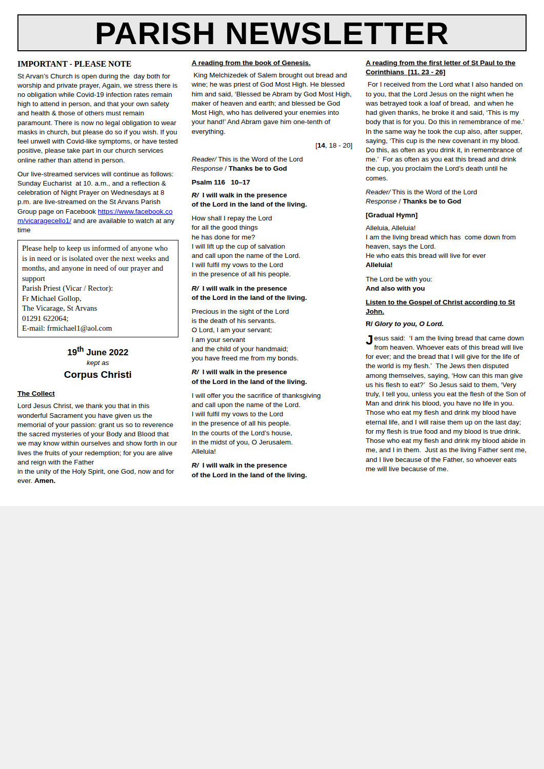Parish Newsletter
IMPORTANT - PLEASE NOTE
St Arvan’s Church is open during the day both for worship and private prayer, Again, we stress there is no obligation while Covid-19 infection rates remain high to attend in person, and that your own safety and health & those of others must remain paramount. There is now no legal obligation to wear masks in church, but please do so if you wish. If you feel unwell with Covid-like symptoms, or have tested positive, please take part in our church services online rather than attend in person.
Our live-streamed services will continue as follows: Sunday Eucharist at 10. a.m., and a reflection & celebration of Night Prayer on Wednesdays at 8 p.m. are live-streamed on the St Arvans Parish Group page on Facebook https://www.facebook.com/vicaragecello1/ and are available to watch at any time
Please help to keep us informed of anyone who is in need or is isolated over the next weeks and months, and anyone in need of our prayer and support
Parish Priest (Vicar / Rector):
Fr Michael Gollop,
The Vicarage, St Arvans
01291 622064;
E-mail: frmichael1@aol.com
19th June 2022
kept as
Corpus Christi
The Collect
Lord Jesus Christ, we thank you that in this wonderful Sacrament you have given us the memorial of your passion: grant us so to reverence the sacred mysteries of your Body and Blood that we may know within ourselves and show forth in our lives the fruits of your redemption; for you are alive and reign with the Father
in the unity of the Holy Spirit, one God, now and for ever. Amen.
A reading from the book of Genesis.
King Melchizedek of Salem brought out bread and wine; he was priest of God Most High. He blessed him and said, ‘Blessed be Abram by God Most High, maker of heaven and earth; and blessed be God Most High, who has delivered your enemies into your hand!’ And Abram gave him one-tenth of everything.
[14, 18 - 20]
Reader/ This is the Word of the Lord
Response / Thanks be to God
Psalm 116 10–17
R/ I will walk in the presence
of the Lord in the land of the living.
How shall I repay the Lord
for all the good things
he has done for me?
I will lift up the cup of salvation
and call upon the name of the Lord.
I will fulfil my vows to the Lord
in the presence of all his people.
R/ I will walk in the presence
of the Lord in the land of the living.
Precious in the sight of the Lord
is the death of his servants.
O Lord, I am your servant;
I am your servant
and the child of your handmaid;
you have freed me from my bonds.
R/ I will walk in the presence
of the Lord in the land of the living.
I will offer you the sacrifice of thanksgiving
and call upon the name of the Lord.
I will fulfil my vows to the Lord
in the presence of all his people.
In the courts of the Lord’s house,
in the midst of you, O Jerusalem.
Alleluia!
R/ I will walk in the presence
of the Lord in the land of the living.
A reading from the first letter of St Paul to the Corinthians [11. 23 - 26]
For I received from the Lord what I also handed on to you, that the Lord Jesus on the night when he was betrayed took a loaf of bread, and when he had given thanks, he broke it and said, ‘This is my body that is for you. Do this in remembrance of me.’ In the same way he took the cup also, after supper, saying, ‘This cup is the new covenant in my blood. Do this, as often as you drink it, in remembrance of me.’ For as often as you eat this bread and drink the cup, you proclaim the Lord’s death until he comes.
Reader/ This is the Word of the Lord
Response / Thanks be to God
[Gradual Hymn]
Alleluia, Alleluia!
I am the living bread which has come down from heaven, says the Lord.
He who eats this bread will live for ever
Alleluia!
The Lord be with you:
And also with you
Listen to the Gospel of Christ according to St John.
R/ Glory to you, O Lord.
Jesus said: ‘I am the living bread that came down from heaven. Whoever eats of this bread will live for ever; and the bread that I will give for the life of the world is my flesh.’ The Jews then disputed among themselves, saying, ‘How can this man give us his flesh to eat?’ So Jesus said to them, ‘Very truly, I tell you, unless you eat the flesh of the Son of Man and drink his blood, you have no life in you. Those who eat my flesh and drink my blood have eternal life, and I will raise them up on the last day; for my flesh is true food and my blood is true drink. Those who eat my flesh and drink my blood abide in me, and I in them. Just as the living Father sent me, and I live because of the Father, so whoever eats me will live because of me.